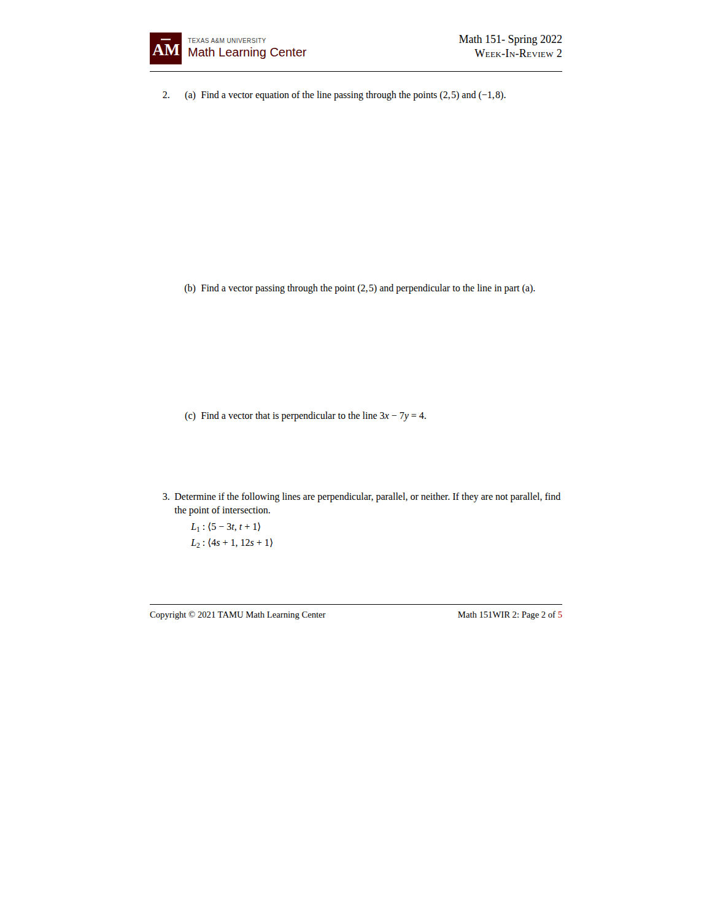A M
Texas A&M University
Math Learning Center
Math 151- Spring 2022
Week-In-Review 2
2.
(a) Find a vector equation of the line passing through the points (2, 5) and (−1, 8).
(b) Find a vector passing through the point (2, 5) and perpendicular to the line in part (a).
(c) Find a vector that is perpendicular to the line 3x − 7y = 4.
3. Determine if the following lines are perpendicular, parallel, or neither. If they are not parallel, find the point of intersection.
L 1 : 5 − 3t, t + 1
L 2 : 4s + 1, 12s + 1
Copyright © 2021 TAMU Math Learning Center
Math 151WIR 2: Page 2 of 5